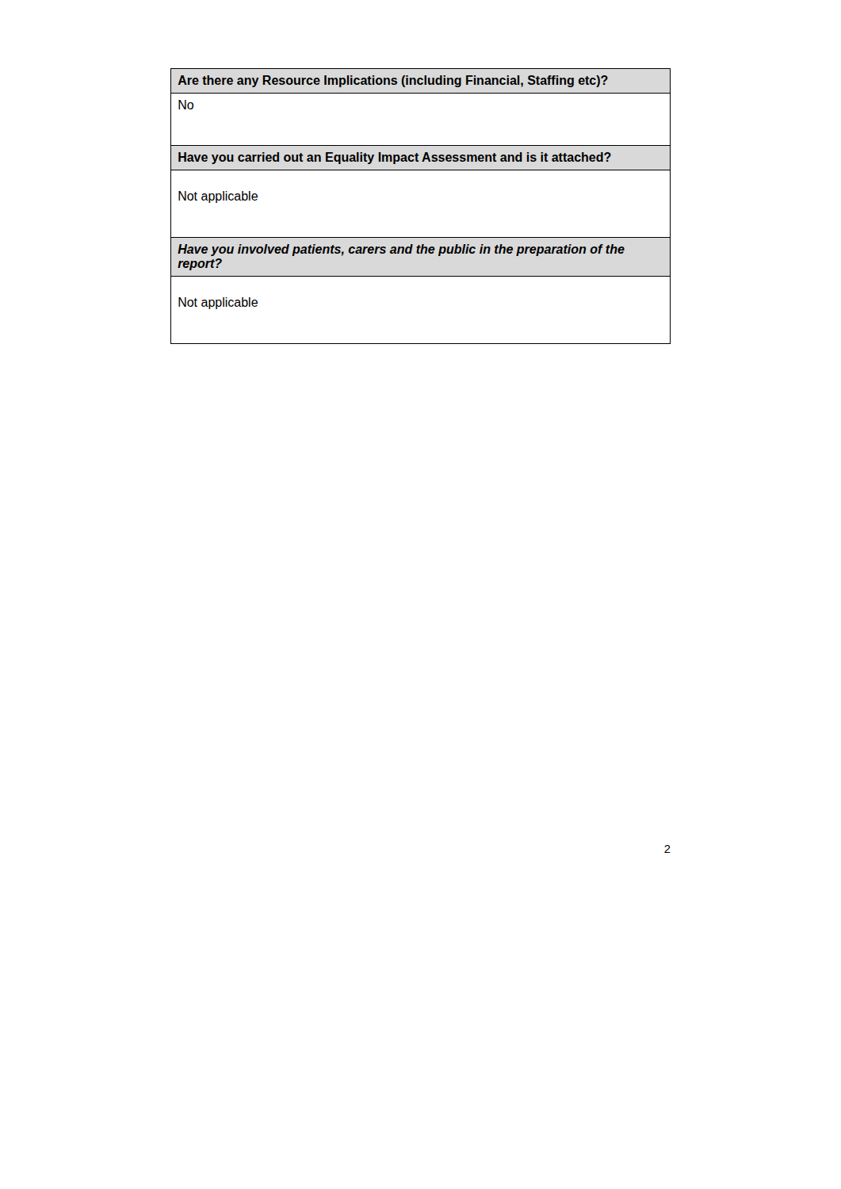| Are there any Resource Implications (including Financial, Staffing etc)? |
| No |
| Have you carried out an Equality Impact Assessment and is it attached? |
| Not applicable |
| Have you involved patients, carers and the public in the preparation of the report? |
| Not applicable |
2